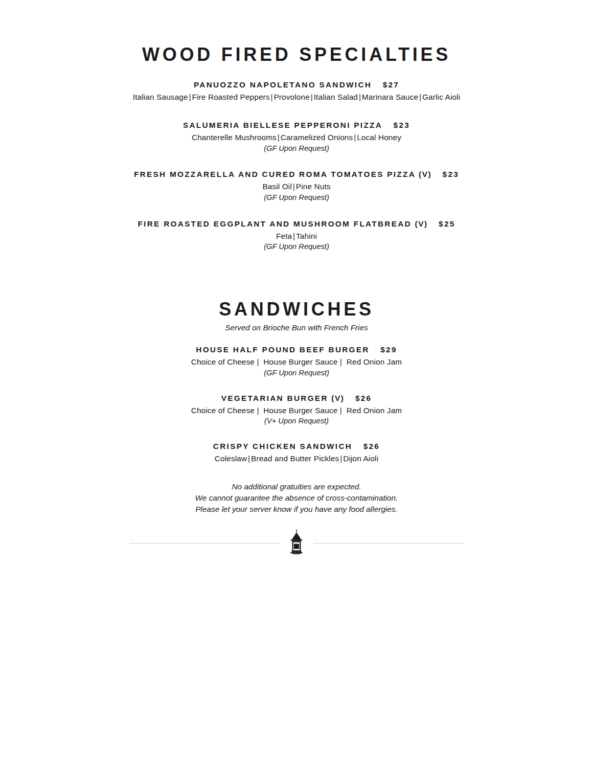WOOD FIRED SPECIALTIES
PANUOZZO NAPOLETANO SANDWICH $27
Italian Sausage|Fire Roasted Peppers|Provolone|Italian Salad|Marinara Sauce|Garlic Aioli
SALUMERIA BIELLESE PEPPERONI PIZZA $23
Chanterelle Mushrooms|Caramelized Onions|Local Honey
(GF Upon Request)
FRESH MOZZARELLA AND CURED ROMA TOMATOES PIZZA (V) $23
Basil Oil|Pine Nuts
(GF Upon Request)
FIRE ROASTED EGGPLANT AND MUSHROOM FLATBREAD (V) $25
Feta|Tahini
(GF Upon Request)
SANDWICHES
Served on Brioche Bun with French Fries
HOUSE HALF POUND BEEF BURGER $29
Choice of Cheese | House Burger Sauce | Red Onion Jam
(GF Upon Request)
VEGETARIAN BURGER (V) $26
Choice of Cheese | House Burger Sauce | Red Onion Jam
(V+ Upon Request)
CRISPY CHICKEN SANDWICH $26
Coleslaw|Bread and Butter Pickles|Dijon Aioli
No additional gratuities are expected.
We cannot guarantee the absence of cross-contamination.
Please let your server know if you have any food allergies.